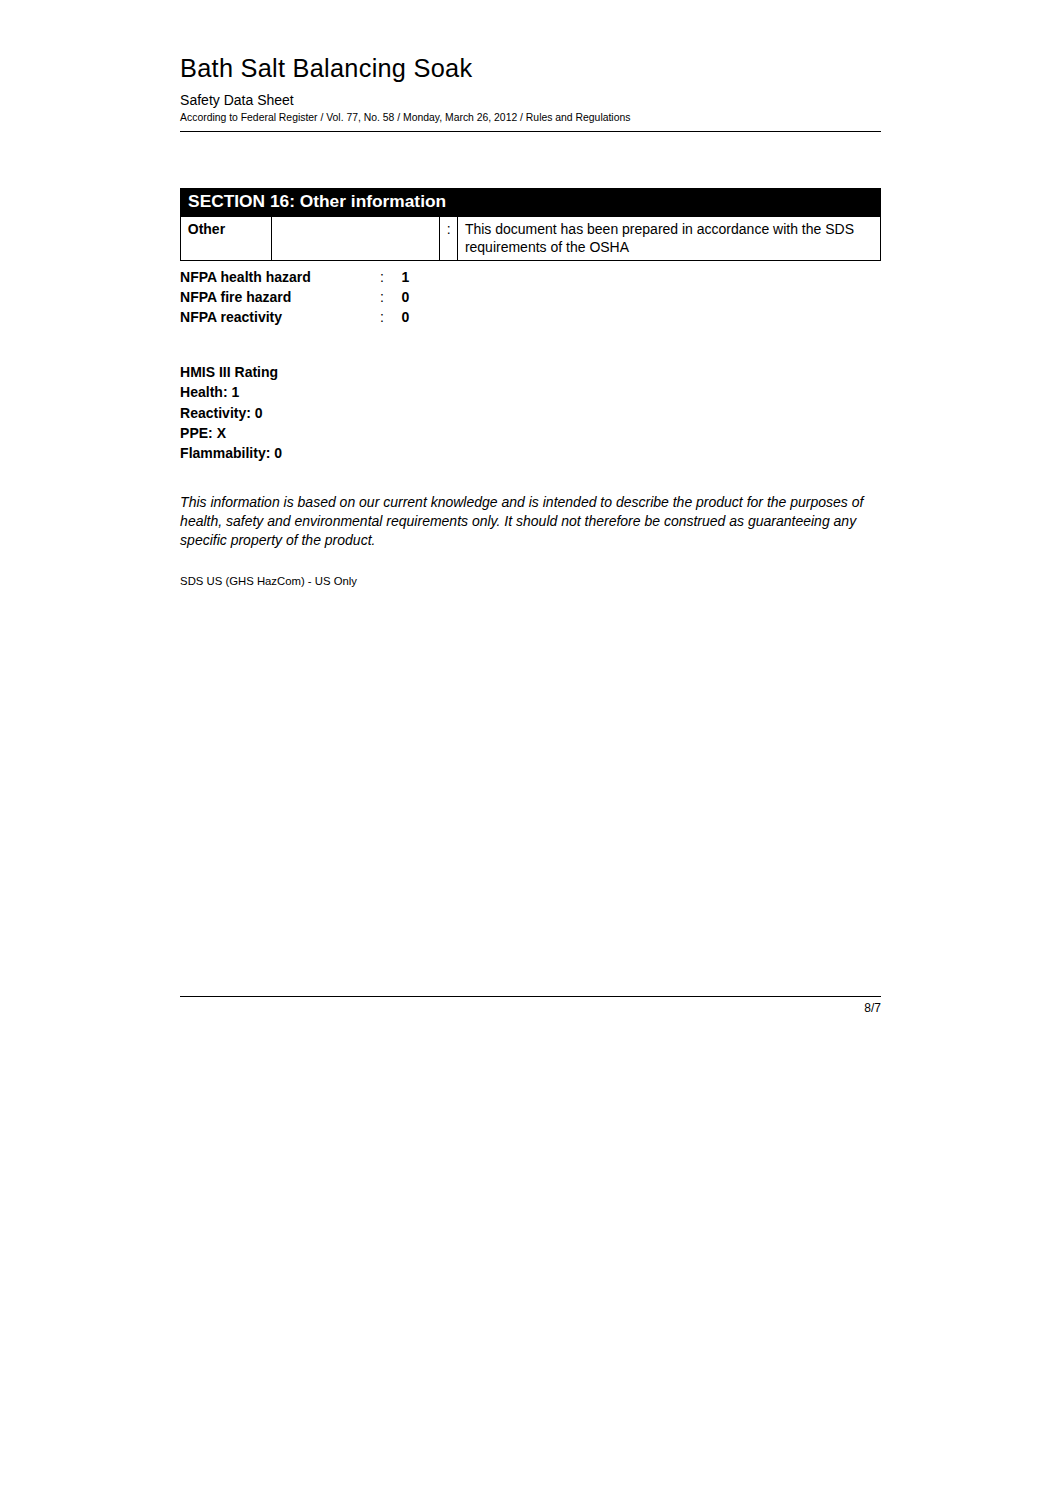Bath Salt Balancing Soak
Safety Data Sheet
According to Federal Register / Vol. 77, No. 58 / Monday, March 26, 2012 / Rules and Regulations
SECTION 16: Other information
| Other | | : | This document has been prepared in accordance with the SDS requirements of the OSHA |
NFPA health hazard : 1
NFPA fire hazard : 0
NFPA reactivity : 0
HMIS III Rating
Health: 1
Reactivity: 0
PPE: X
Flammability: 0
This information is based on our current knowledge and is intended to describe the product for the purposes of health, safety and environmental requirements only. It should not therefore be construed as guaranteeing any specific property of the product.
SDS US (GHS HazCom) - US Only
8/7